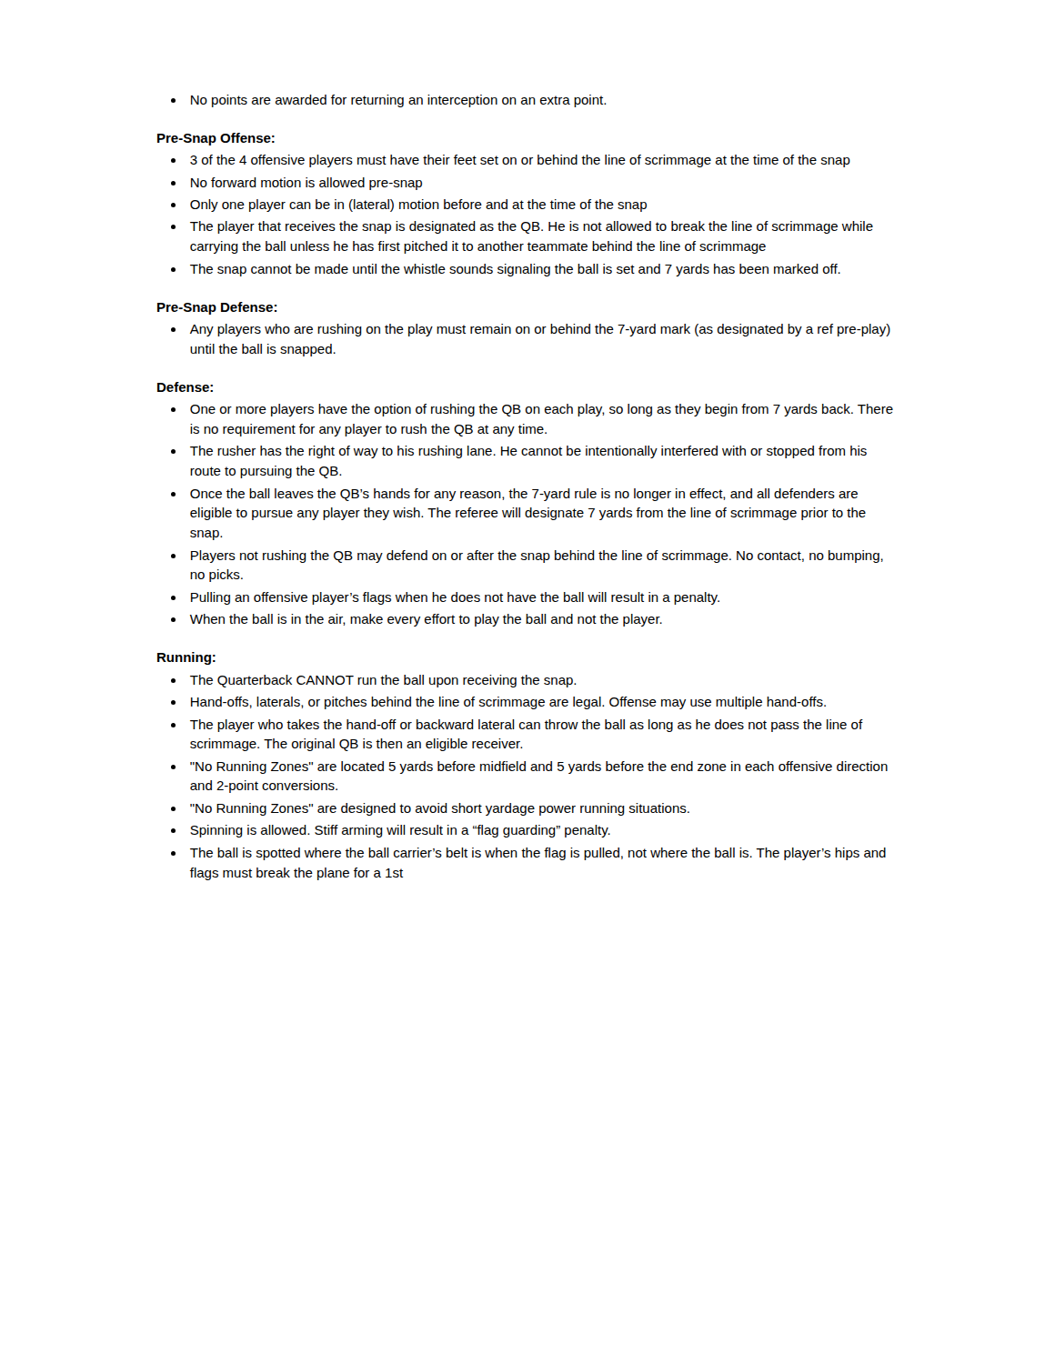No points are awarded for returning an interception on an extra point.
Pre-Snap Offense:
3 of the 4 offensive players must have their feet set on or behind the line of scrimmage at the time of the snap
No forward motion is allowed pre-snap
Only one player can be in (lateral) motion before and at the time of the snap
The player that receives the snap is designated as the QB. He is not allowed to break the line of scrimmage while carrying the ball unless he has first pitched it to another teammate behind the line of scrimmage
The snap cannot be made until the whistle sounds signaling the ball is set and 7 yards has been marked off.
Pre-Snap Defense:
Any players who are rushing on the play must remain on or behind the 7-yard mark (as designated by a ref pre-play) until the ball is snapped.
Defense:
One or more players have the option of rushing the QB on each play, so long as they begin from 7 yards back. There is no requirement for any player to rush the QB at any time.
The rusher has the right of way to his rushing lane. He cannot be intentionally interfered with or stopped from his route to pursuing the QB.
Once the ball leaves the QB’s hands for any reason, the 7-yard rule is no longer in effect, and all defenders are eligible to pursue any player they wish. The referee will designate 7 yards from the line of scrimmage prior to the snap.
Players not rushing the QB may defend on or after the snap behind the line of scrimmage. No contact, no bumping, no picks.
Pulling an offensive player’s flags when he does not have the ball will result in a penalty.
When the ball is in the air, make every effort to play the ball and not the player.
Running:
The Quarterback CANNOT run the ball upon receiving the snap.
Hand-offs, laterals, or pitches behind the line of scrimmage are legal. Offense may use multiple hand-offs.
The player who takes the hand-off or backward lateral can throw the ball as long as he does not pass the line of scrimmage. The original QB is then an eligible receiver.
"No Running Zones" are located 5 yards before midfield and 5 yards before the end zone in each offensive direction and 2-point conversions.
"No Running Zones" are designed to avoid short yardage power running situations.
Spinning is allowed. Stiff arming will result in a “flag guarding” penalty.
The ball is spotted where the ball carrier’s belt is when the flag is pulled, not where the ball is. The player’s hips and flags must break the plane for a 1st